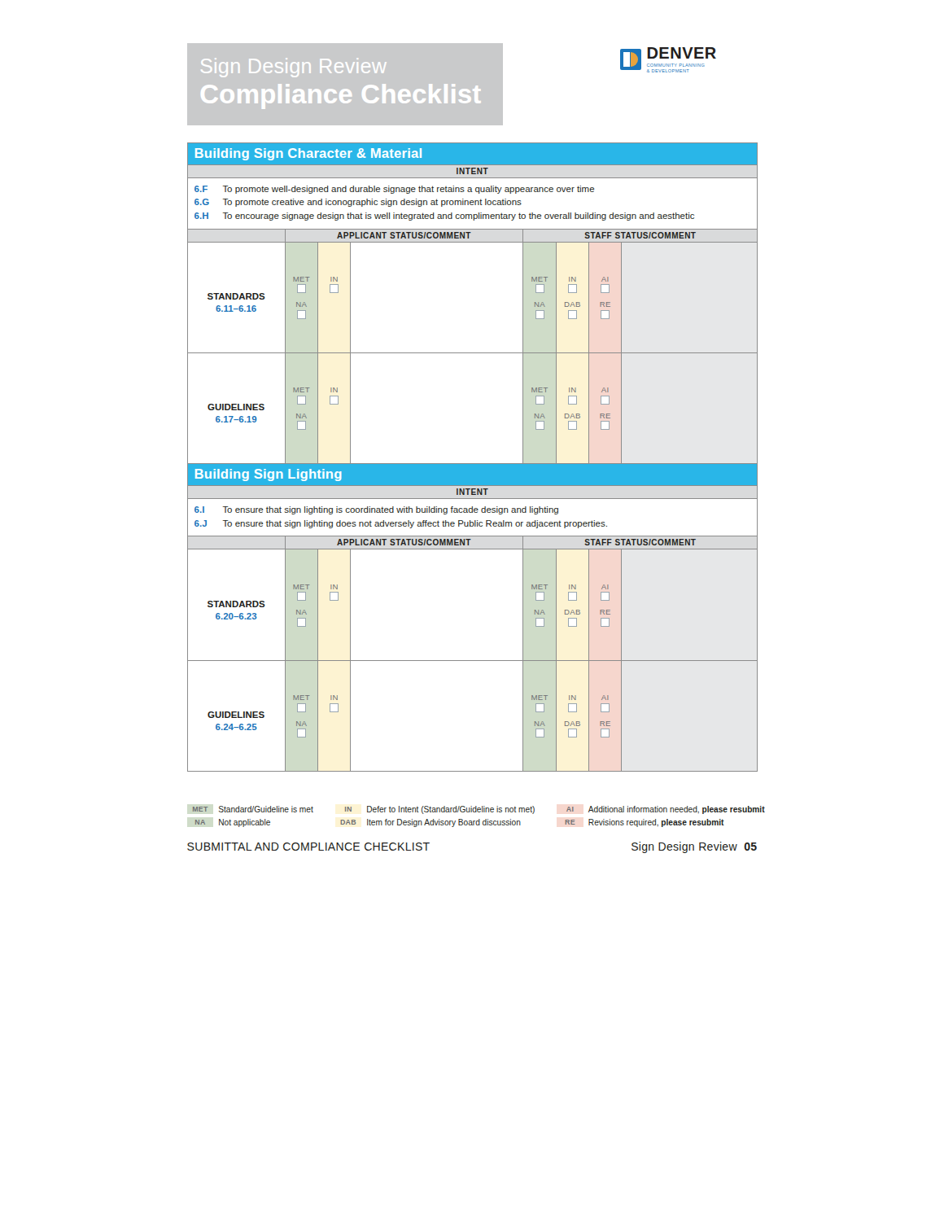Sign Design Review
Compliance Checklist
DENVER
Community Planning
& Development
| Building Sign Character & Material |
| INTENT |
| 6.F To promote well-designed and durable signage that retains a quality appearance over time 6.G To promote creative and iconographic sign design at prominent locations 6.H To encourage signage design that is well integrated and complimentary to the overall building design and aesthetic |
| | APPLICANT STATUS/COMMENT | STAFF STATUS/COMMENT |
| STANDARDS 6.11–6.16 | MET NA | IN | | MET NA | IN DAB | AI RE | |
| GUIDELINES 6.17–6.19 | MET NA | IN | | MET NA | IN DAB | AI RE | |
| Building Sign Lighting |
| INTENT |
| 6.I To ensure that sign lighting is coordinated with building facade design and lighting 6.J To ensure that sign lighting does not adversely affect the Public Realm or adjacent properties. |
| | APPLICANT STATUS/COMMENT | STAFF STATUS/COMMENT |
| STANDARDS 6.20–6.23 | MET NA | IN | | MET NA | IN DAB | AI RE | |
| GUIDELINES 6.24–6.25 | MET NA | IN | | MET NA | IN DAB | AI RE | |
MET Standard/Guideline is met
NA Not applicable
IN Defer to Intent (Standard/Guideline is not met)
DAB Item for Design Advisory Board discussion
AI Additional information needed, please resubmit
RE Revisions required, please resubmit
SUBMITTAL AND COMPLIANCE CHECKLIST
Sign Design Review 05